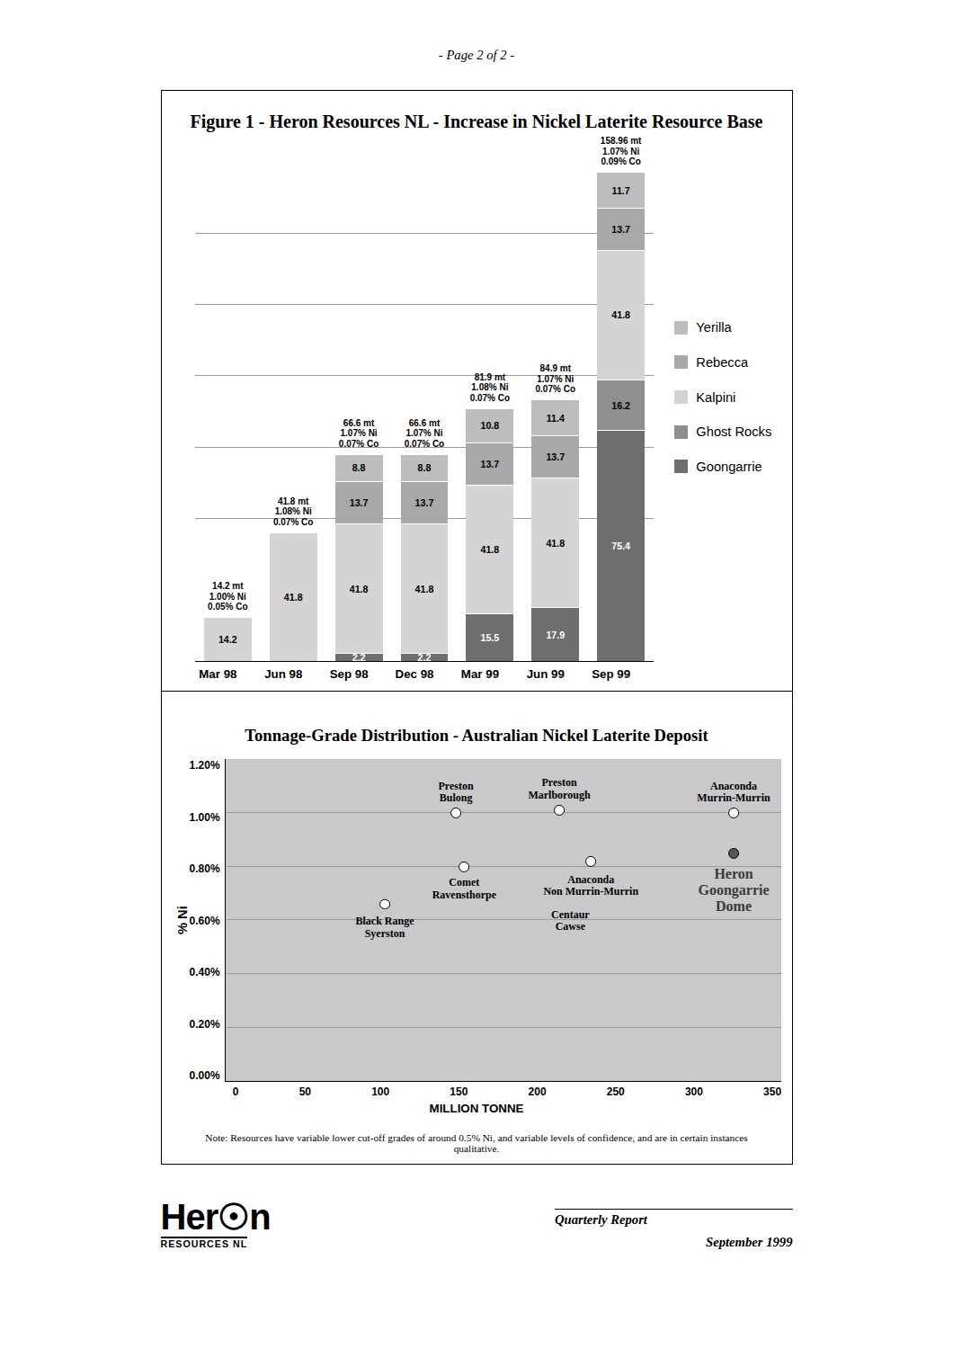- Page 2 of 2 -
Figure 1 - Heron Resources NL - Increase in Nickel Laterite Resource Base
14.2 mt
1.00% Ni
0.05% Co
14.2
41.8 mt
1.08% Ni
0.07% Co
41.8
66.6 mt
1.07% Ni
0.07% Co
8.8
13.7
41.8
2.2
66.6 mt
1.07% Ni
0.07% Co
8.8
13.7
41.8
2.2
81.9 mt
1.08% Ni
0.07% Co
10.8
13.7
41.8
15.5
84.9 mt
1.07% Ni
0.07% Co
11.4
13.7
41.8
17.9
158.96 mt
1.07% Ni
0.09% Co
11.7
13.7
41.8
16.2
75.4
Yerilla
Rebecca
Kalpini
Ghost Rocks
Goongarrie
Mar 98 Jun 98 Sep 98 Dec 98 Mar 99 Jun 99 Sep 99
Tonnage-Grade Distribution - Australian Nickel Laterite Deposit
% Ni
1.20%
1.00%
0.80%
0.60%
0.40%
0.20%
0.00%
Black Range
Syerston
Comet
Ravensthorpe
Preston
Bulong
Preston
Marlborough
Anaconda
Non Murrin-Murrin
Centaur
Cawse
Anaconda
Murrin-Murrin
Heron
Goongarrie
Dome
050100150 200250300350
MILLION TONNE
Note: Resources have variable lower cut-off grades of around 0.5% Ni, and variable levels of confidence, and are in certain instances qualitative.
Her☉n
RESOURCES NL
Quarterly Report
September 1999